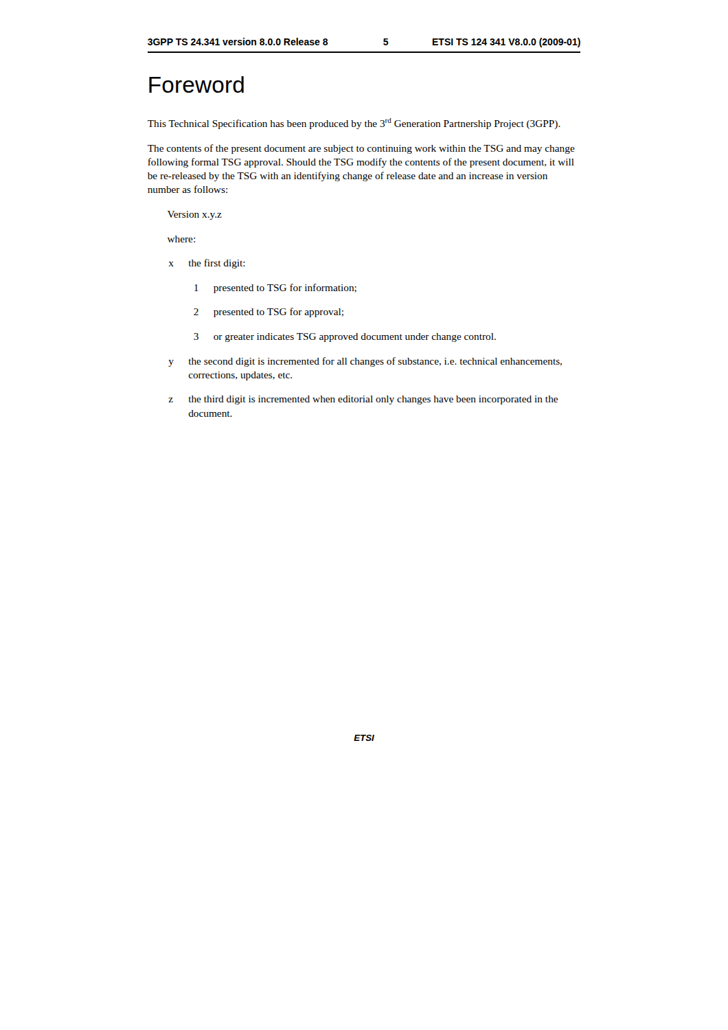3GPP TS 24.341 version 8.0.0 Release 8
5
ETSI TS 124 341 V8.0.0 (2009-01)
Foreword
This Technical Specification has been produced by the 3rd Generation Partnership Project (3GPP).
The contents of the present document are subject to continuing work within the TSG and may change following formal TSG approval. Should the TSG modify the contents of the present document, it will be re-released by the TSG with an identifying change of release date and an increase in version number as follows:
Version x.y.z
where:
xthe first digit:
1presented to TSG for information;
2presented to TSG for approval;
3or greater indicates TSG approved document under change control.
ythe second digit is incremented for all changes of substance, i.e. technical enhancements, corrections, updates, etc.
zthe third digit is incremented when editorial only changes have been incorporated in the document.
ETSI